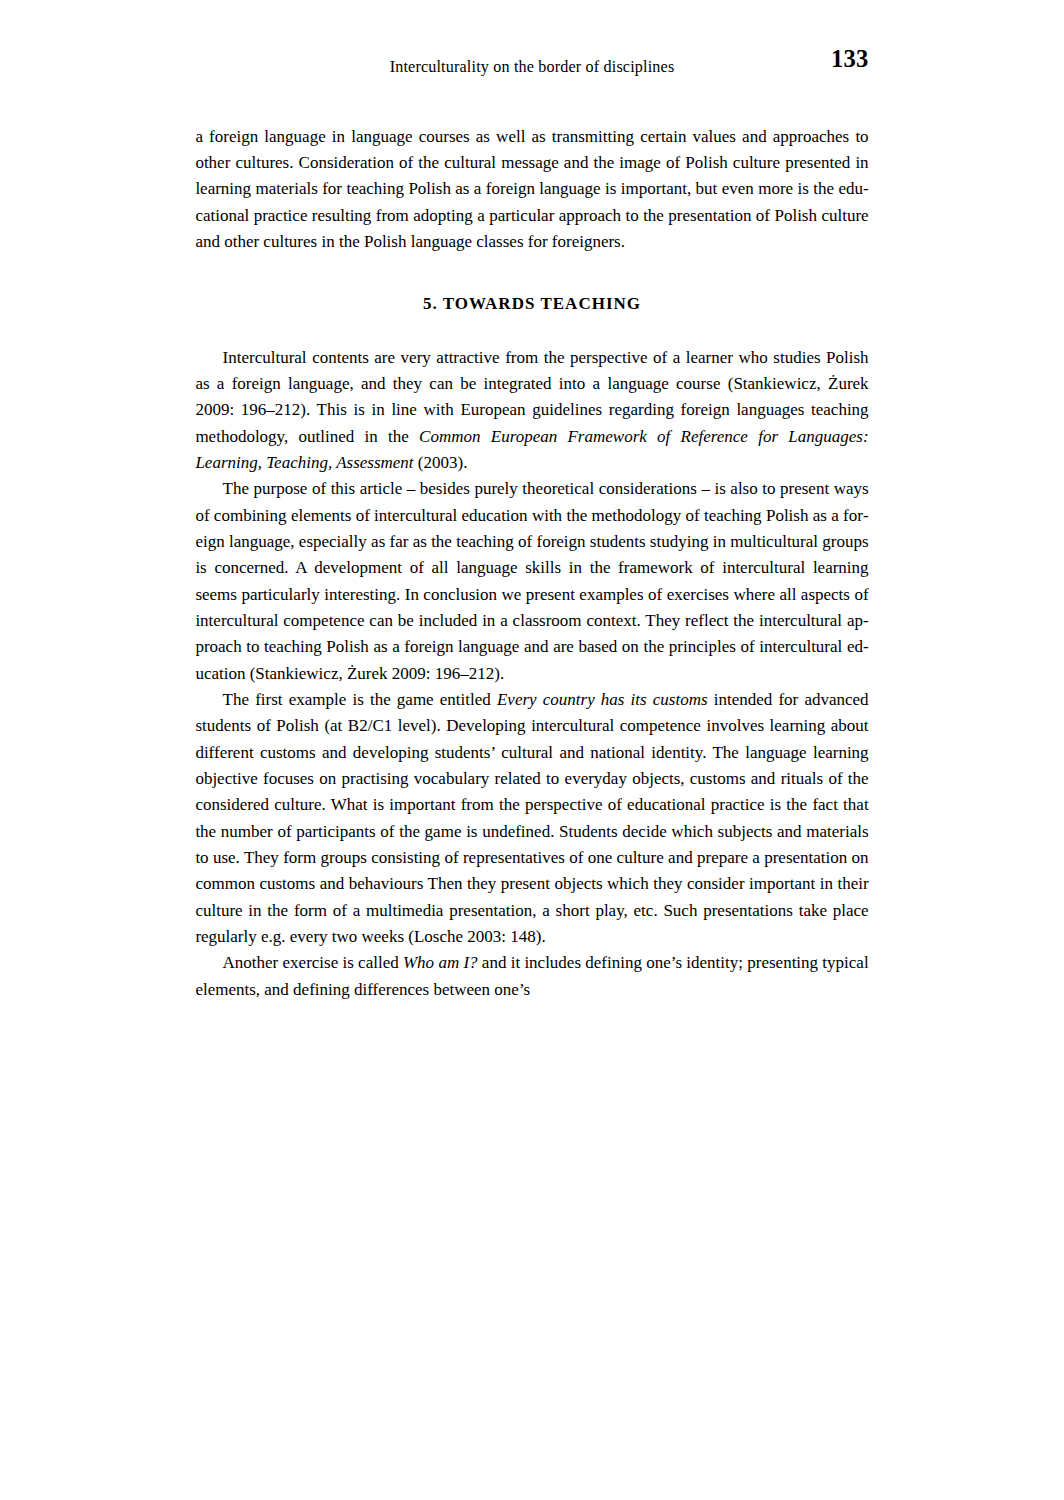Interculturality on the border of disciplines 133
a foreign language in language courses as well as transmitting certain values and approaches to other cultures. Consideration of the cultural message and the image of Polish culture presented in learning materials for teaching Polish as a foreign language is important, but even more is the educational practice resulting from adopting a particular approach to the presentation of Polish culture and other cultures in the Polish language classes for foreigners.
5. Towards teaching
Intercultural contents are very attractive from the perspective of a learner who studies Polish as a foreign language, and they can be integrated into a language course (Stankiewicz, Żurek 2009: 196–212). This is in line with European guidelines regarding foreign languages teaching methodology, outlined in the Common European Framework of Reference for Languages: Learning, Teaching, Assessment (2003).
The purpose of this article – besides purely theoretical considerations – is also to present ways of combining elements of intercultural education with the methodology of teaching Polish as a foreign language, especially as far as the teaching of foreign students studying in multicultural groups is concerned. A development of all language skills in the framework of intercultural learning seems particularly interesting. In conclusion we present examples of exercises where all aspects of intercultural competence can be included in a classroom context. They reflect the intercultural approach to teaching Polish as a foreign language and are based on the principles of intercultural education (Stankiewicz, Żurek 2009: 196–212).
The first example is the game entitled Every country has its customs intended for advanced students of Polish (at B2/C1 level). Developing intercultural competence involves learning about different customs and developing students’ cultural and national identity. The language learning objective focuses on practising vocabulary related to everyday objects, customs and rituals of the considered culture. What is important from the perspective of educational practice is the fact that the number of participants of the game is undefined. Students decide which subjects and materials to use. They form groups consisting of representatives of one culture and prepare a presentation on common customs and behaviours Then they present objects which they consider important in their culture in the form of a multimedia presentation, a short play, etc. Such presentations take place regularly e.g. every two weeks (Losche 2003: 148).
Another exercise is called Who am I? and it includes defining one’s identity; presenting typical elements, and defining differences between one’s